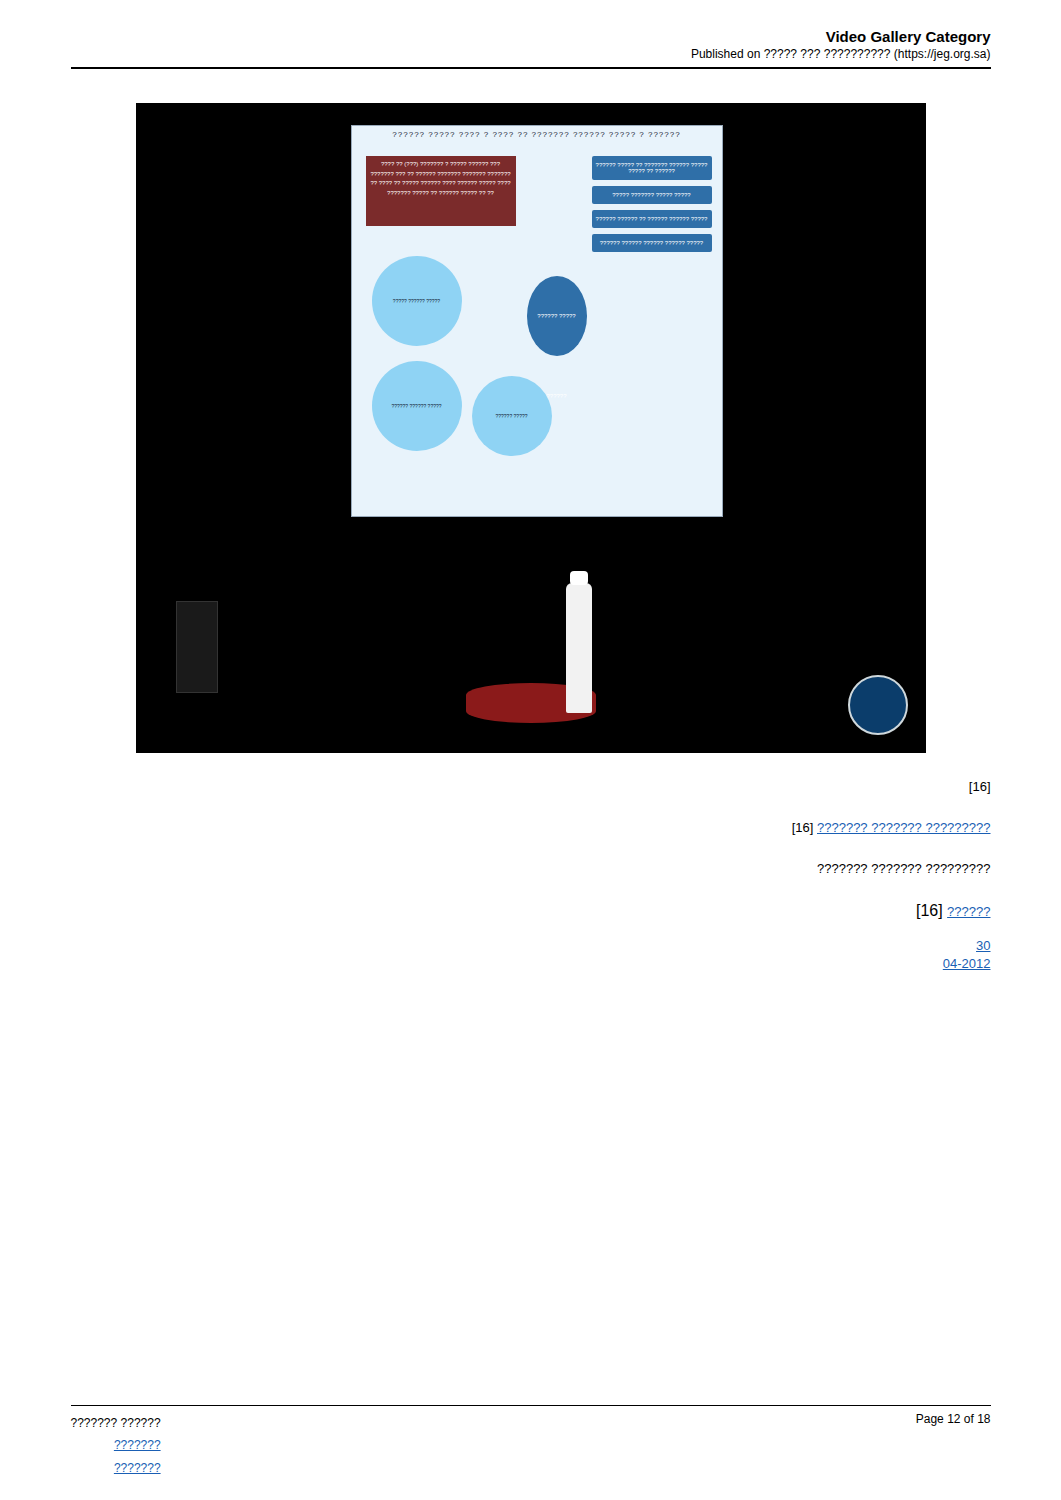Video Gallery Category
Published on ????? ??? ?????????? (https://jeg.org.sa)
?????? ? ????? ?????? ??????? ?? ???? ? ???? ????? ??????
??? ?????? ????? ? ??????? (???) ?? ???? ??????? ??????? ??????? ?????? ?? ??? ??????? ???? ????? ?????? ???? ?????? ????? ?? ???? ?? ?? ?? ????? ?????? ?? ????? ???????
????? ?????? ??????? ?? ????? ?????? ?????? ?? ?????
????? ????? ??????? ?????
????? ?????? ?????? ?? ?????? ??????
????? ?????? ?????? ?????? ??????
????? ?????? ??????
????? ?????? ?????
????? ?????? ??????
????? ??????
[16]
[16] ??????? ??????? ?????????
??????? ??????? ?????????
[16] ??????
30
04-2012
Page 12 of 18
?????? ??????? ??????? ???????